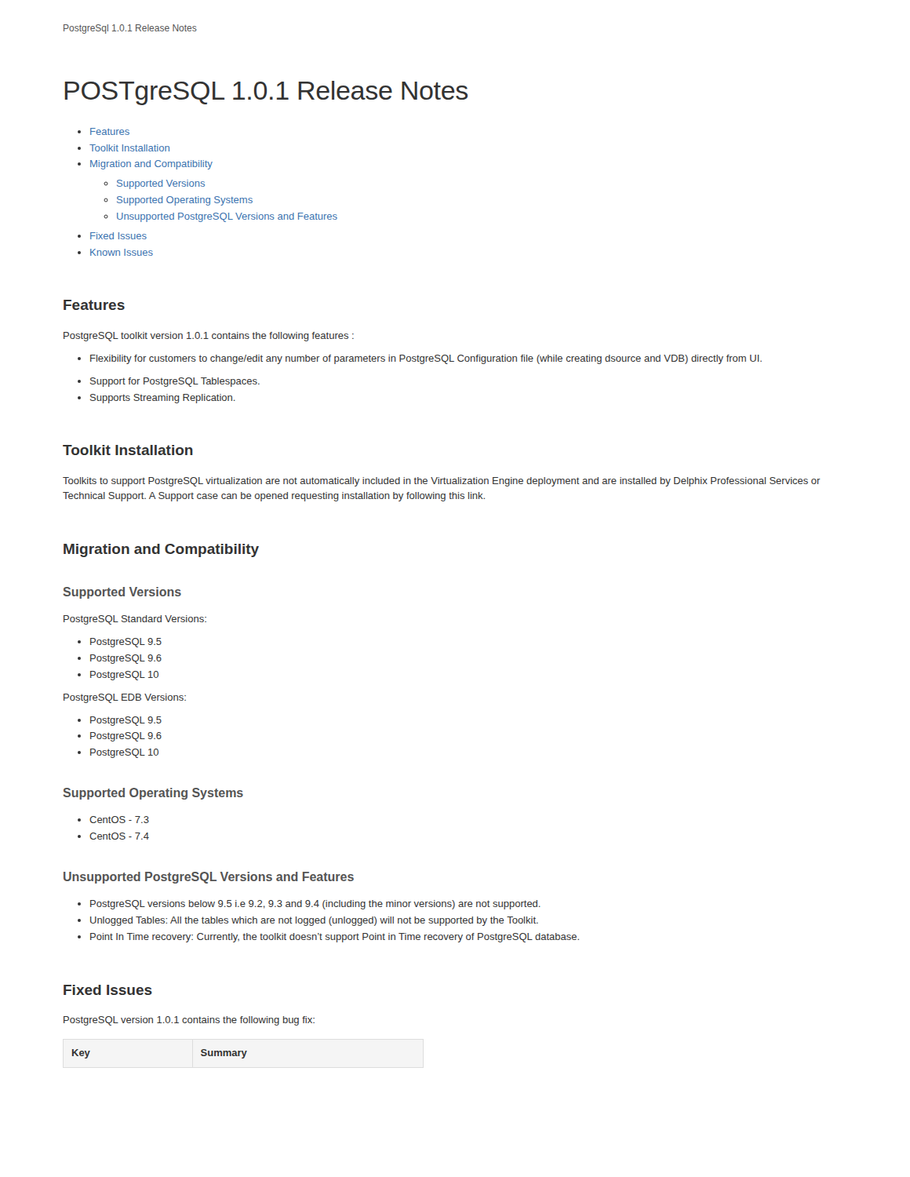PostgreSql 1.0.1 Release Notes
POSTgreSQL 1.0.1 Release Notes
Features
Toolkit Installation
Migration and Compatibility
Supported Versions
Supported Operating Systems
Unsupported PostgreSQL Versions and Features
Fixed Issues
Known Issues
Features
PostgreSQL toolkit version 1.0.1 contains the following features :
Flexibility for customers to change/edit any number of parameters in PostgreSQL Configuration file (while creating dsource and VDB) directly from UI.
Support for PostgreSQL Tablespaces.
Supports Streaming Replication.
Toolkit Installation
Toolkits to support PostgreSQL virtualization are not automatically included in the Virtualization Engine deployment and are installed by Delphix Professional Services or Technical Support. A Support case can be opened requesting installation by following this link.
Migration and Compatibility
Supported Versions
PostgreSQL Standard Versions:
PostgreSQL 9.5
PostgreSQL 9.6
PostgreSQL 10
PostgreSQL EDB Versions:
PostgreSQL 9.5
PostgreSQL 9.6
PostgreSQL 10
Supported Operating Systems
CentOS - 7.3
CentOS - 7.4
Unsupported PostgreSQL Versions and Features
PostgreSQL versions below 9.5 i.e 9.2, 9.3 and 9.4 (including the minor versions) are not supported.
Unlogged Tables: All the tables which are not logged (unlogged) will not be supported by the Toolkit.
Point In Time recovery: Currently, the toolkit doesn’t support Point in Time recovery of PostgreSQL database.
Fixed Issues
PostgreSQL version 1.0.1 contains the following bug fix:
| Key | Summary |
| --- | --- |